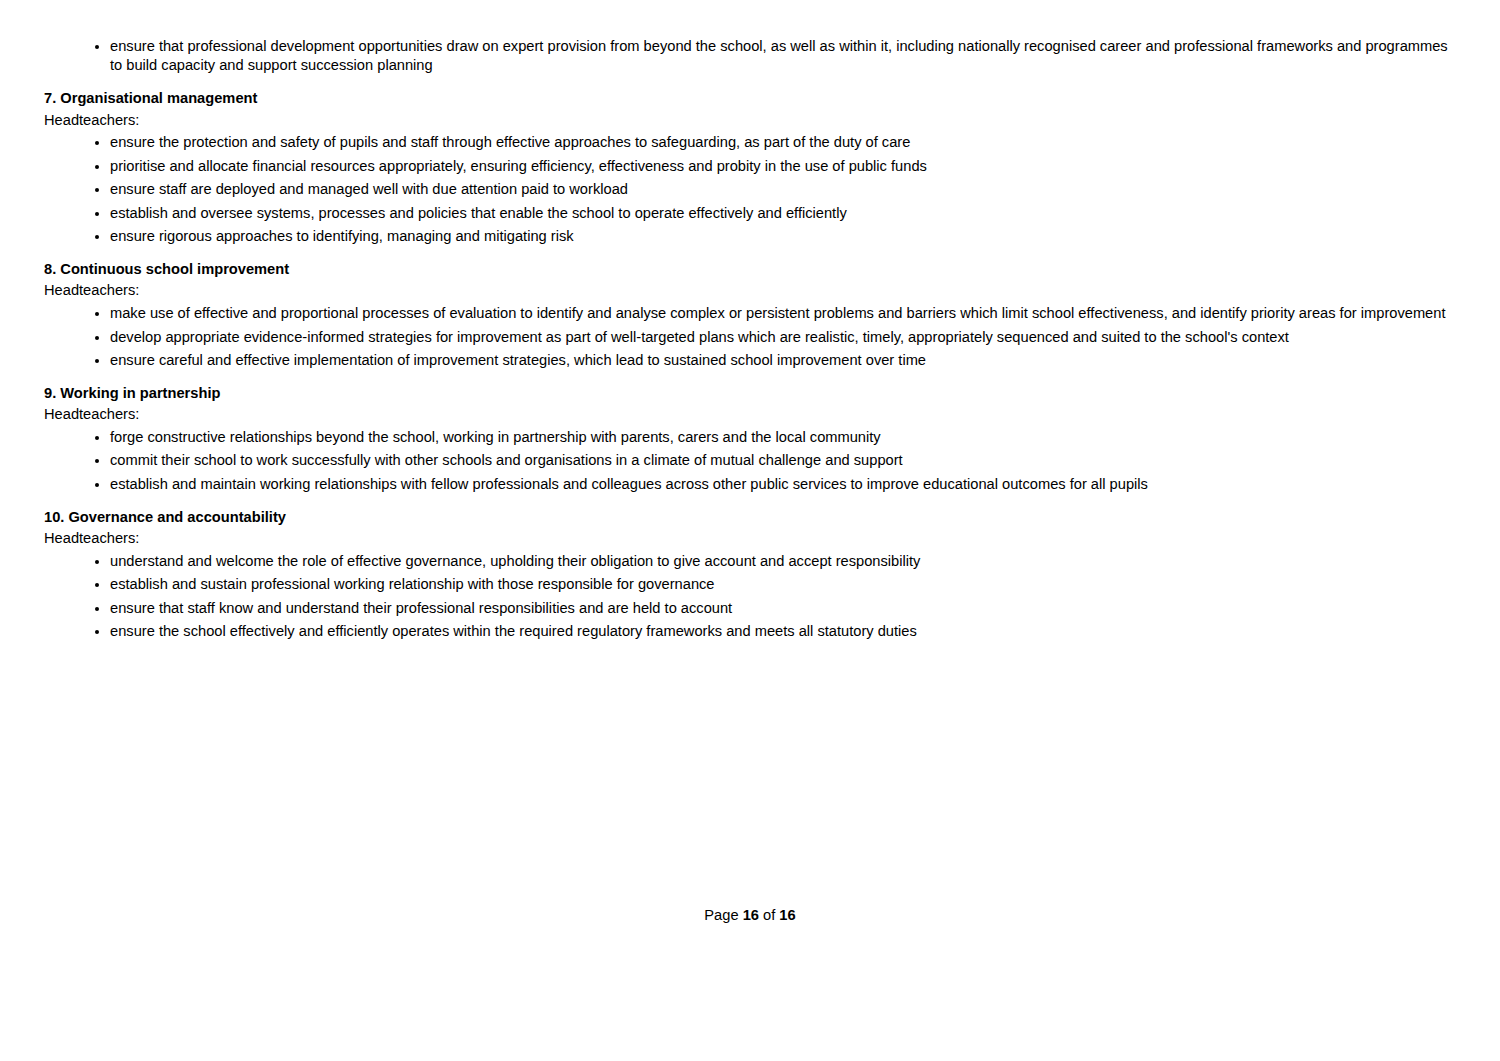ensure that professional development opportunities draw on expert provision from beyond the school, as well as within it, including nationally recognised career and professional frameworks and programmes to build capacity and support succession planning
7. Organisational management
Headteachers:
ensure the protection and safety of pupils and staff through effective approaches to safeguarding, as part of the duty of care
prioritise and allocate financial resources appropriately, ensuring efficiency, effectiveness and probity in the use of public funds
ensure staff are deployed and managed well with due attention paid to workload
establish and oversee systems, processes and policies that enable the school to operate effectively and efficiently
ensure rigorous approaches to identifying, managing and mitigating risk
8. Continuous school improvement
Headteachers:
make use of effective and proportional processes of evaluation to identify and analyse complex or persistent problems and barriers which limit school effectiveness, and identify priority areas for improvement
develop appropriate evidence-informed strategies for improvement as part of well-targeted plans which are realistic, timely, appropriately sequenced and suited to the school's context
ensure careful and effective implementation of improvement strategies, which lead to sustained school improvement over time
9. Working in partnership
Headteachers:
forge constructive relationships beyond the school, working in partnership with parents, carers and the local community
commit their school to work successfully with other schools and organisations in a climate of mutual challenge and support
establish and maintain working relationships with fellow professionals and colleagues across other public services to improve educational outcomes for all pupils
10. Governance and accountability
Headteachers:
understand and welcome the role of effective governance, upholding their obligation to give account and accept responsibility
establish and sustain professional working relationship with those responsible for governance
ensure that staff know and understand their professional responsibilities and are held to account
ensure the school effectively and efficiently operates within the required regulatory frameworks and meets all statutory duties
Page 16 of 16